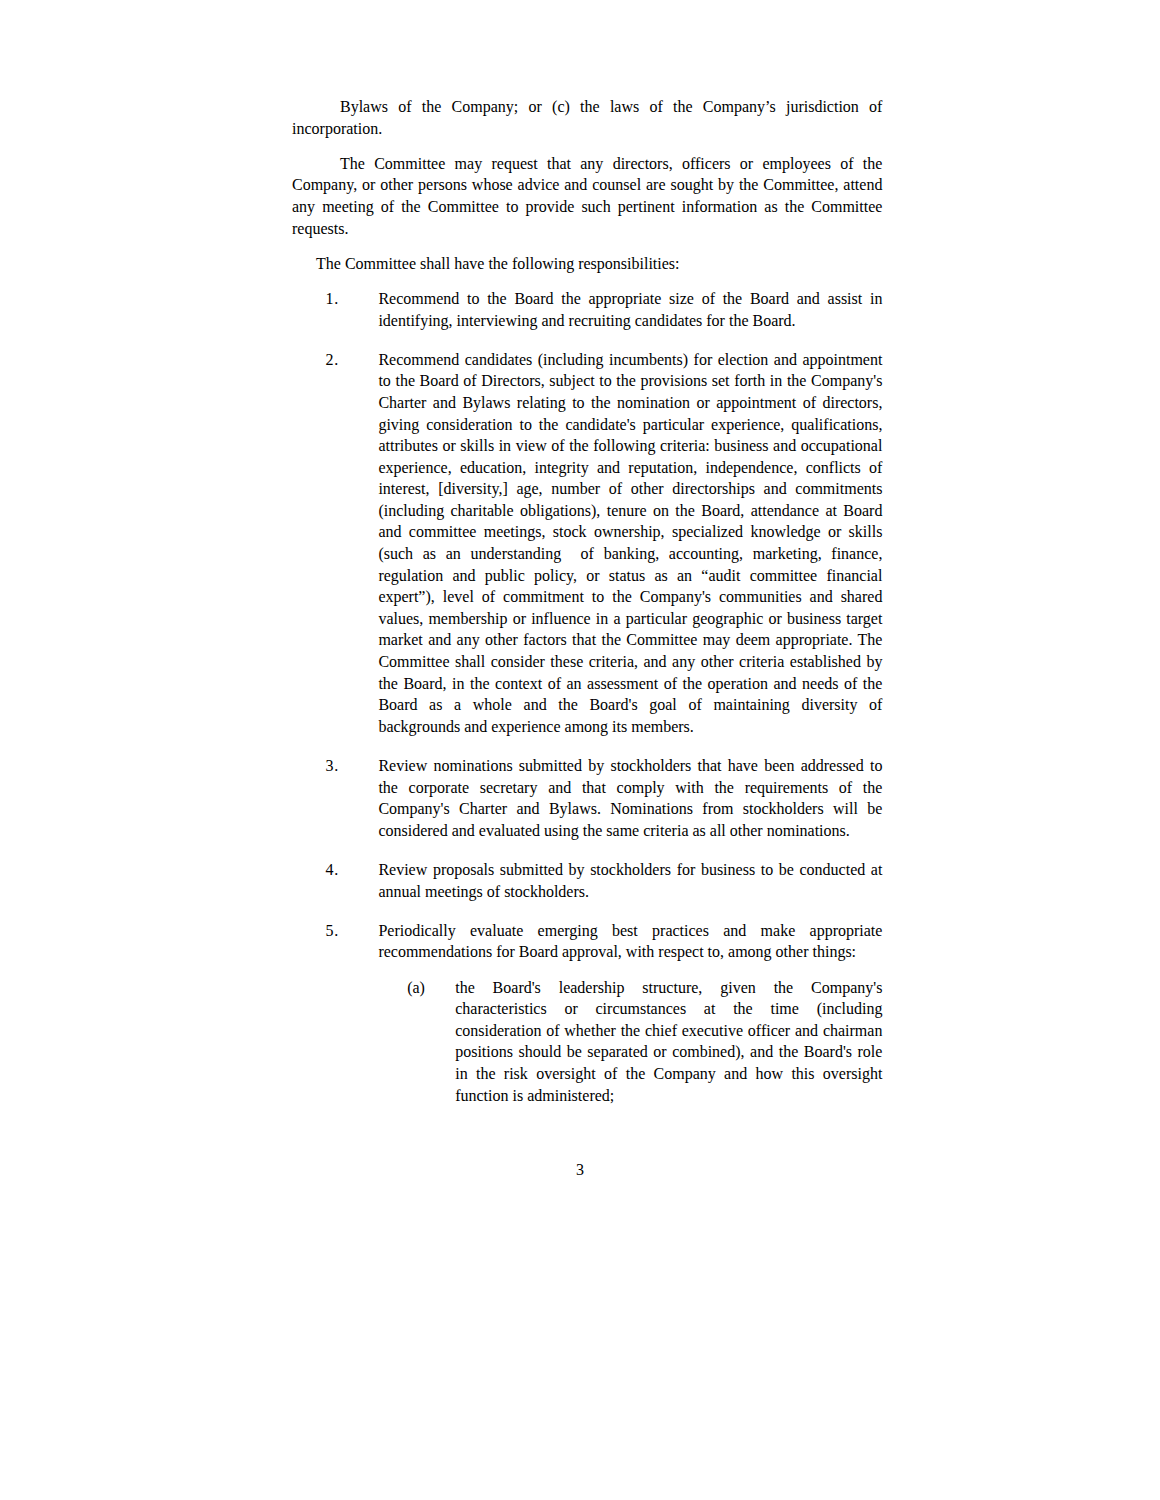Bylaws of the Company; or (c) the laws of the Company’s jurisdiction of incorporation.
The Committee may request that any directors, officers or employees of the Company, or other persons whose advice and counsel are sought by the Committee, attend any meeting of the Committee to provide such pertinent information as the Committee requests.
The Committee shall have the following responsibilities:
Recommend to the Board the appropriate size of the Board and assist in identifying, interviewing and recruiting candidates for the Board.
Recommend candidates (including incumbents) for election and appointment to the Board of Directors, subject to the provisions set forth in the Company's Charter and Bylaws relating to the nomination or appointment of directors, giving consideration to the candidate's particular experience, qualifications, attributes or skills in view of the following criteria: business and occupational experience, education, integrity and reputation, independence, conflicts of interest, [diversity,] age, number of other directorships and commitments (including charitable obligations), tenure on the Board, attendance at Board and committee meetings, stock ownership, specialized knowledge or skills (such as an understanding of banking, accounting, marketing, finance, regulation and public policy, or status as an “audit committee financial expert”), level of commitment to the Company's communities and shared values, membership or influence in a particular geographic or business target market and any other factors that the Committee may deem appropriate. The Committee shall consider these criteria, and any other criteria established by the Board, in the context of an assessment of the operation and needs of the Board as a whole and the Board's goal of maintaining diversity of backgrounds and experience among its members.
Review nominations submitted by stockholders that have been addressed to the corporate secretary and that comply with the requirements of the Company's Charter and Bylaws. Nominations from stockholders will be considered and evaluated using the same criteria as all other nominations.
Review proposals submitted by stockholders for business to be conducted at annual meetings of stockholders.
Periodically evaluate emerging best practices and make appropriate recommendations for Board approval, with respect to, among other things:
(a) the Board's leadership structure, given the Company's characteristics or circumstances at the time (including consideration of whether the chief executive officer and chairman positions should be separated or combined), and the Board's role in the risk oversight of the Company and how this oversight function is administered;
3